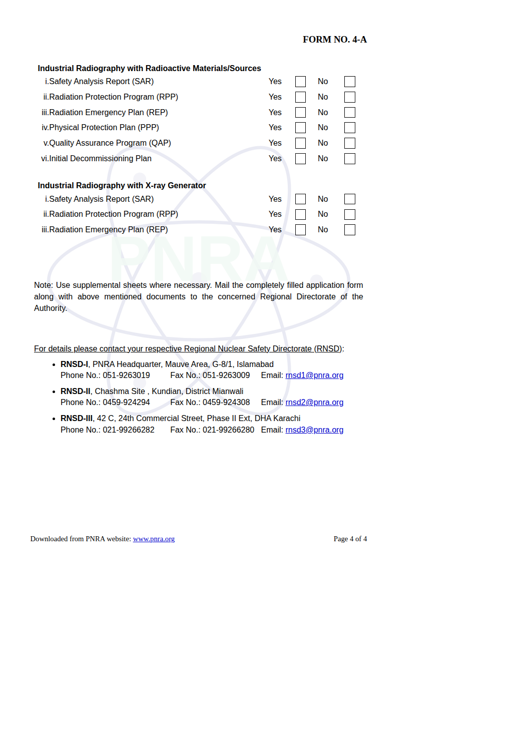PNRA
FORM NO. 4-A
Industrial Radiography with Radioactive Materials/Sources
| i. | Safety Analysis Report (SAR) | Yes | | No | |
| ii. | Radiation Protection Program (RPP) | Yes | | No | |
| iii. | Radiation Emergency Plan (REP) | Yes | | No | |
| iv. | Physical Protection Plan (PPP) | Yes | | No | |
| v. | Quality Assurance Program (QAP) | Yes | | No | |
| vi. | Initial Decommissioning Plan | Yes | | No | |
Industrial Radiography with X-ray Generator
| i. | Safety Analysis Report (SAR) | Yes | | No | |
| ii. | Radiation Protection Program (RPP) | Yes | | No | |
| iii. | Radiation Emergency Plan (REP) | Yes | | No | |
Note: Use supplemental sheets where necessary. Mail the completely filled application form along with above mentioned documents to the concerned Regional Directorate of the Authority.
For details please contact your respective Regional Nuclear Safety Directorate (RNSD):
RNSD-I, PNRA Headquarter, Mauve Area, G-8/1, Islamabad Phone No.: 051-9263019 Fax No.: 051-9263009 Email: rnsd1@pnra.org
RNSD-II, Chashma Site , Kundian, District Mianwali Phone No.: 0459-924294 Fax No.: 0459-924308 Email: rnsd2@pnra.org
RNSD-III, 42 C, 24th Commercial Street, Phase II Ext, DHA Karachi Phone No.: 021-99266282 Fax No.: 021-99266280 Email: rnsd3@pnra.org
Downloaded from PNRA website: www.pnra.org
Page 4 of 4